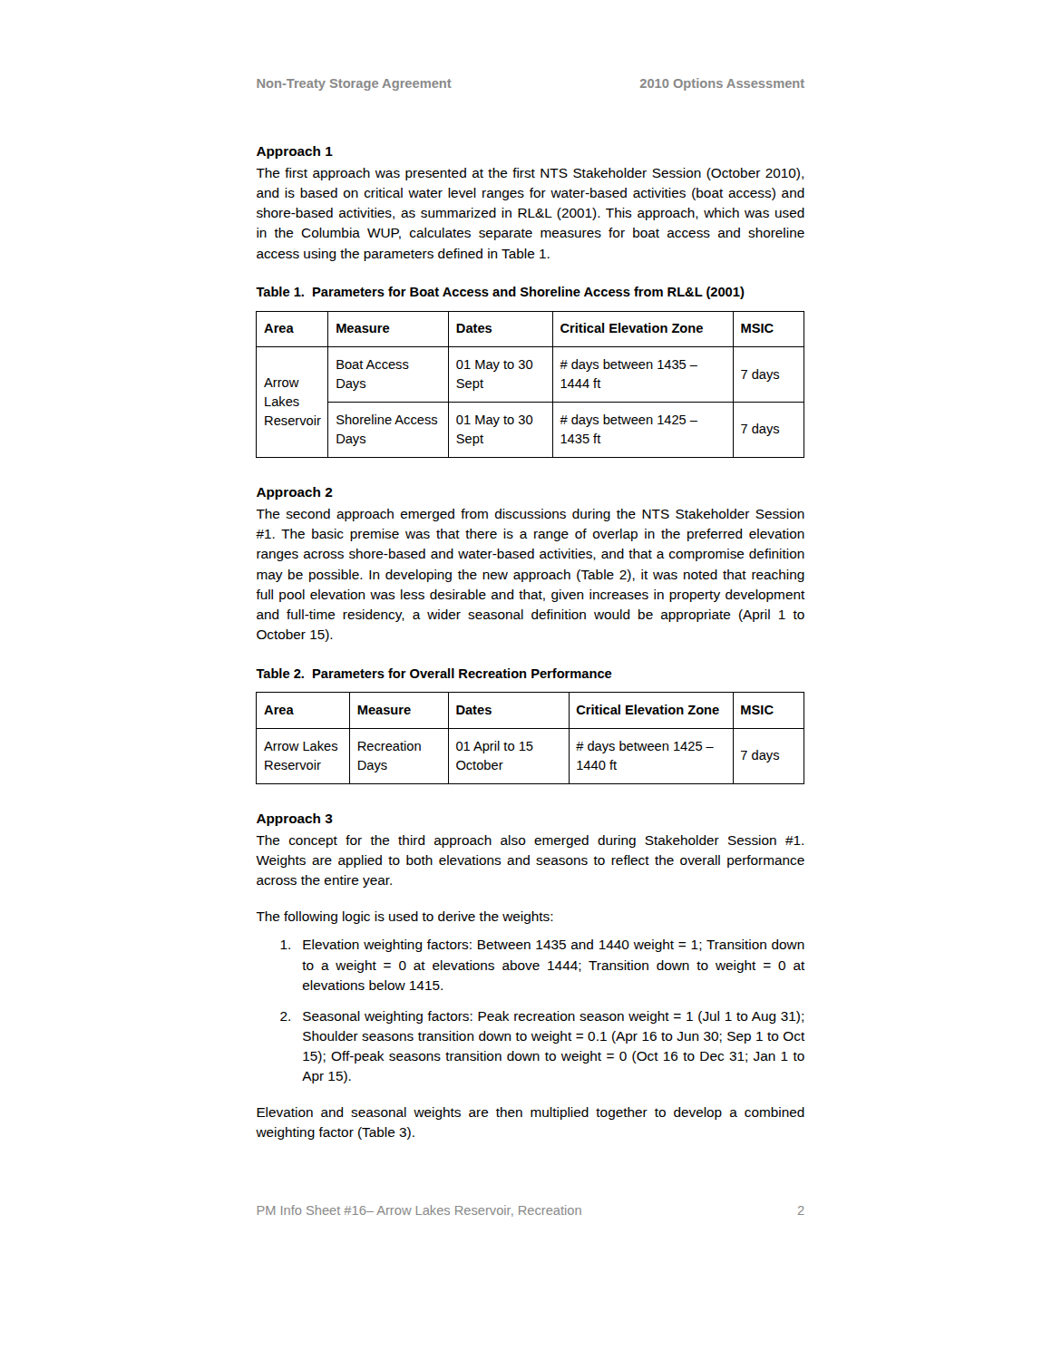Non-Treaty Storage Agreement
2010 Options Assessment
Approach 1
The first approach was presented at the first NTS Stakeholder Session (October 2010), and is based on critical water level ranges for water-based activities (boat access) and shore-based activities, as summarized in RL&L (2001). This approach, which was used in the Columbia WUP, calculates separate measures for boat access and shoreline access using the parameters defined in Table 1.
Table 1. Parameters for Boat Access and Shoreline Access from RL&L (2001)
| Area | Measure | Dates | Critical Elevation Zone | MSIC |
| --- | --- | --- | --- | --- |
| Arrow Lakes Reservoir | Boat Access Days | 01 May to 30 Sept | # days between 1435 – 1444 ft | 7 days |
| Shoreline Access Days | 01 May to 30 Sept | # days between 1425 – 1435 ft | 7 days |
Approach 2
The second approach emerged from discussions during the NTS Stakeholder Session #1. The basic premise was that there is a range of overlap in the preferred elevation ranges across shore-based and water-based activities, and that a compromise definition may be possible. In developing the new approach (Table 2), it was noted that reaching full pool elevation was less desirable and that, given increases in property development and full-time residency, a wider seasonal definition would be appropriate (April 1 to October 15).
Table 2. Parameters for Overall Recreation Performance
| Area | Measure | Dates | Critical Elevation Zone | MSIC |
| --- | --- | --- | --- | --- |
| Arrow Lakes Reservoir | Recreation Days | 01 April to 15 October | # days between 1425 – 1440 ft | 7 days |
Approach 3
The concept for the third approach also emerged during Stakeholder Session #1. Weights are applied to both elevations and seasons to reflect the overall performance across the entire year.
The following logic is used to derive the weights:
Elevation weighting factors: Between 1435 and 1440 weight = 1; Transition down to a weight = 0 at elevations above 1444; Transition down to weight = 0 at elevations below 1415.
Seasonal weighting factors: Peak recreation season weight = 1 (Jul 1 to Aug 31); Shoulder seasons transition down to weight = 0.1 (Apr 16 to Jun 30; Sep 1 to Oct 15); Off-peak seasons transition down to weight = 0 (Oct 16 to Dec 31; Jan 1 to Apr 15).
Elevation and seasonal weights are then multiplied together to develop a combined weighting factor (Table 3).
PM Info Sheet #16– Arrow Lakes Reservoir, Recreation
2